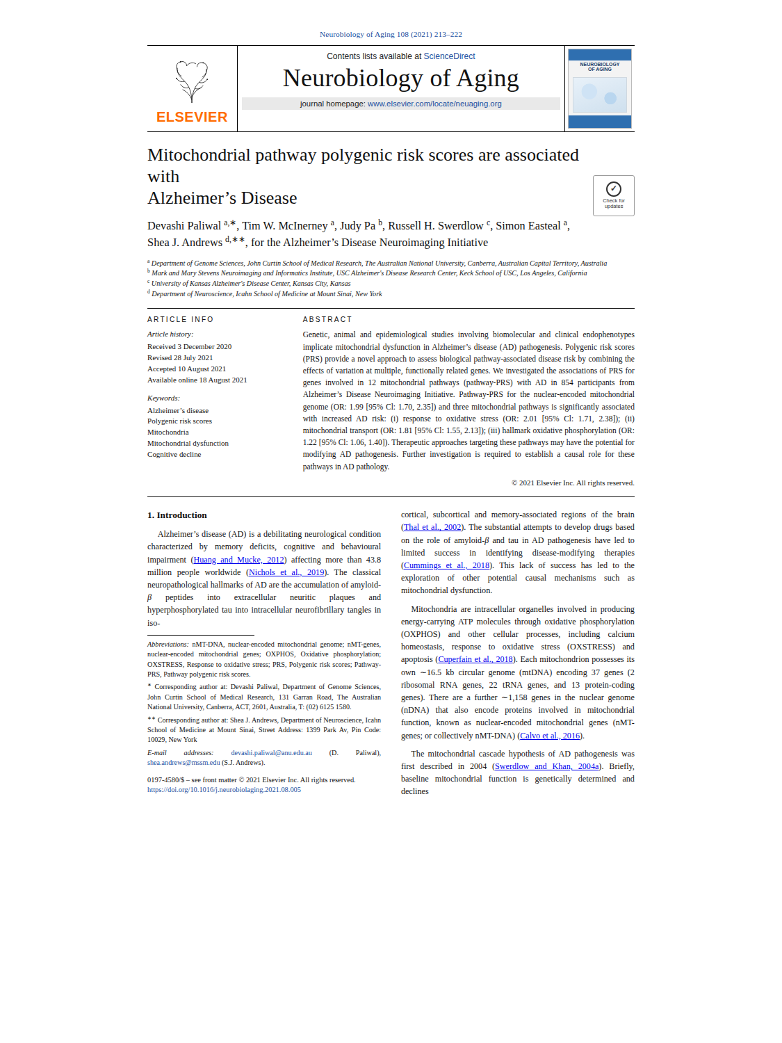Neurobiology of Aging 108 (2021) 213–222
ELSEVIER
Contents lists available at ScienceDirect
Neurobiology of Aging
journal homepage: www.elsevier.com/locate/neuaging.org
NEUROBIOLOGY
OF AGING
✓
Check for
updates
Mitochondrial pathway polygenic risk scores are associated with
Alzheimer’s Disease
Devashi Paliwal a,∗, Tim W. McInerney a, Judy Pa b, Russell H. Swerdlow c, Simon Easteal a,
Shea J. Andrews d,∗∗, for the Alzheimer’s Disease Neuroimaging Initiative
a Department of Genome Sciences, John Curtin School of Medical Research, The Australian National University, Canberra, Australian Capital Territory, Australia
b Mark and Mary Stevens Neuroimaging and Informatics Institute, USC Alzheimer's Disease Research Center, Keck School of USC, Los Angeles, California
c University of Kansas Alzheimer's Disease Center, Kansas City, Kansas
d Department of Neuroscience, Icahn School of Medicine at Mount Sinai, New York
Article info
Article history:
Received 3 December 2020
Revised 28 July 2021
Accepted 10 August 2021
Available online 18 August 2021
Keywords:
Alzheimer’s disease
Polygenic risk scores
Mitochondria
Mitochondrial dysfunction
Cognitive decline
Abstract
Genetic, animal and epidemiological studies involving biomolecular and clinical endophenotypes implicate mitochondrial dysfunction in Alzheimer’s disease (AD) pathogenesis. Polygenic risk scores (PRS) provide a novel approach to assess biological pathway-associated disease risk by combining the effects of variation at multiple, functionally related genes. We investigated the associations of PRS for genes involved in 12 mitochondrial pathways (pathway-PRS) with AD in 854 participants from Alzheimer’s Disease Neuroimaging Initiative. Pathway-PRS for the nuclear-encoded mitochondrial genome (OR: 1.99 [95% Cl: 1.70, 2.35]) and three mitochondrial pathways is significantly associated with increased AD risk: (i) response to oxidative stress (OR: 2.01 [95% Cl: 1.71, 2.38]); (ii) mitochondrial transport (OR: 1.81 [95% Cl: 1.55, 2.13]); (iii) hallmark oxidative phosphorylation (OR: 1.22 [95% Cl: 1.06, 1.40]). Therapeutic approaches targeting these pathways may have the potential for modifying AD pathogenesis. Further investigation is required to establish a causal role for these pathways in AD pathology.
© 2021 Elsevier Inc. All rights reserved.
1. Introduction
Alzheimer’s disease (AD) is a debilitating neurological condition characterized by memory deficits, cognitive and behavioural impairment (Huang and Mucke, 2012) affecting more than 43.8 million people worldwide (Nichols et al., 2019). The classical neuropathological hallmarks of AD are the accumulation of amyloid-β peptides into extracellular neuritic plaques and hyperphosphorylated tau into intracellular neurofibrillary tangles in iso-
Abbreviations: nMT-DNA, nuclear-encoded mitochondrial genome; nMT-genes, nuclear-encoded mitochondrial genes; OXPHOS, Oxidative phosphorylation; OXSTRESS, Response to oxidative stress; PRS, Polygenic risk scores; Pathway-PRS, Pathway polygenic risk scores.
∗ Corresponding author at: Devashi Paliwal, Department of Genome Sciences, John Curtin School of Medical Research, 131 Garran Road, The Australian National University, Canberra, ACT, 2601, Australia, T: (02) 6125 1580.
∗∗ Corresponding author at: Shea J. Andrews, Department of Neuroscience, Icahn School of Medicine at Mount Sinai, Street Address: 1399 Park Av, Pin Code: 10029, New York
E-mail addresses: devashi.paliwal@anu.edu.au (D. Paliwal), shea.andrews@mssm.edu (S.J. Andrews).
0197-4580/$ – see front matter © 2021 Elsevier Inc. All rights reserved.
https://doi.org/10.1016/j.neurobiolaging.2021.08.005
cortical, subcortical and memory-associated regions of the brain (Thal et al., 2002). The substantial attempts to develop drugs based on the role of amyloid-β and tau in AD pathogenesis have led to limited success in identifying disease-modifying therapies (Cummings et al., 2018). This lack of success has led to the exploration of other potential causal mechanisms such as mitochondrial dysfunction.
Mitochondria are intracellular organelles involved in producing energy-carrying ATP molecules through oxidative phosphorylation (OXPHOS) and other cellular processes, including calcium homeostasis, response to oxidative stress (OXSTRESS) and apoptosis (Cuperfain et al., 2018). Each mitochondrion possesses its own ∼16.5 kb circular genome (mtDNA) encoding 37 genes (2 ribosomal RNA genes, 22 tRNA genes, and 13 protein-coding genes). There are a further ∼1,158 genes in the nuclear genome (nDNA) that also encode proteins involved in mitochondrial function, known as nuclear-encoded mitochondrial genes (nMT-genes; or collectively nMT-DNA) (Calvo et al., 2016).
The mitochondrial cascade hypothesis of AD pathogenesis was first described in 2004 (Swerdlow and Khan, 2004a). Briefly, baseline mitochondrial function is genetically determined and declines